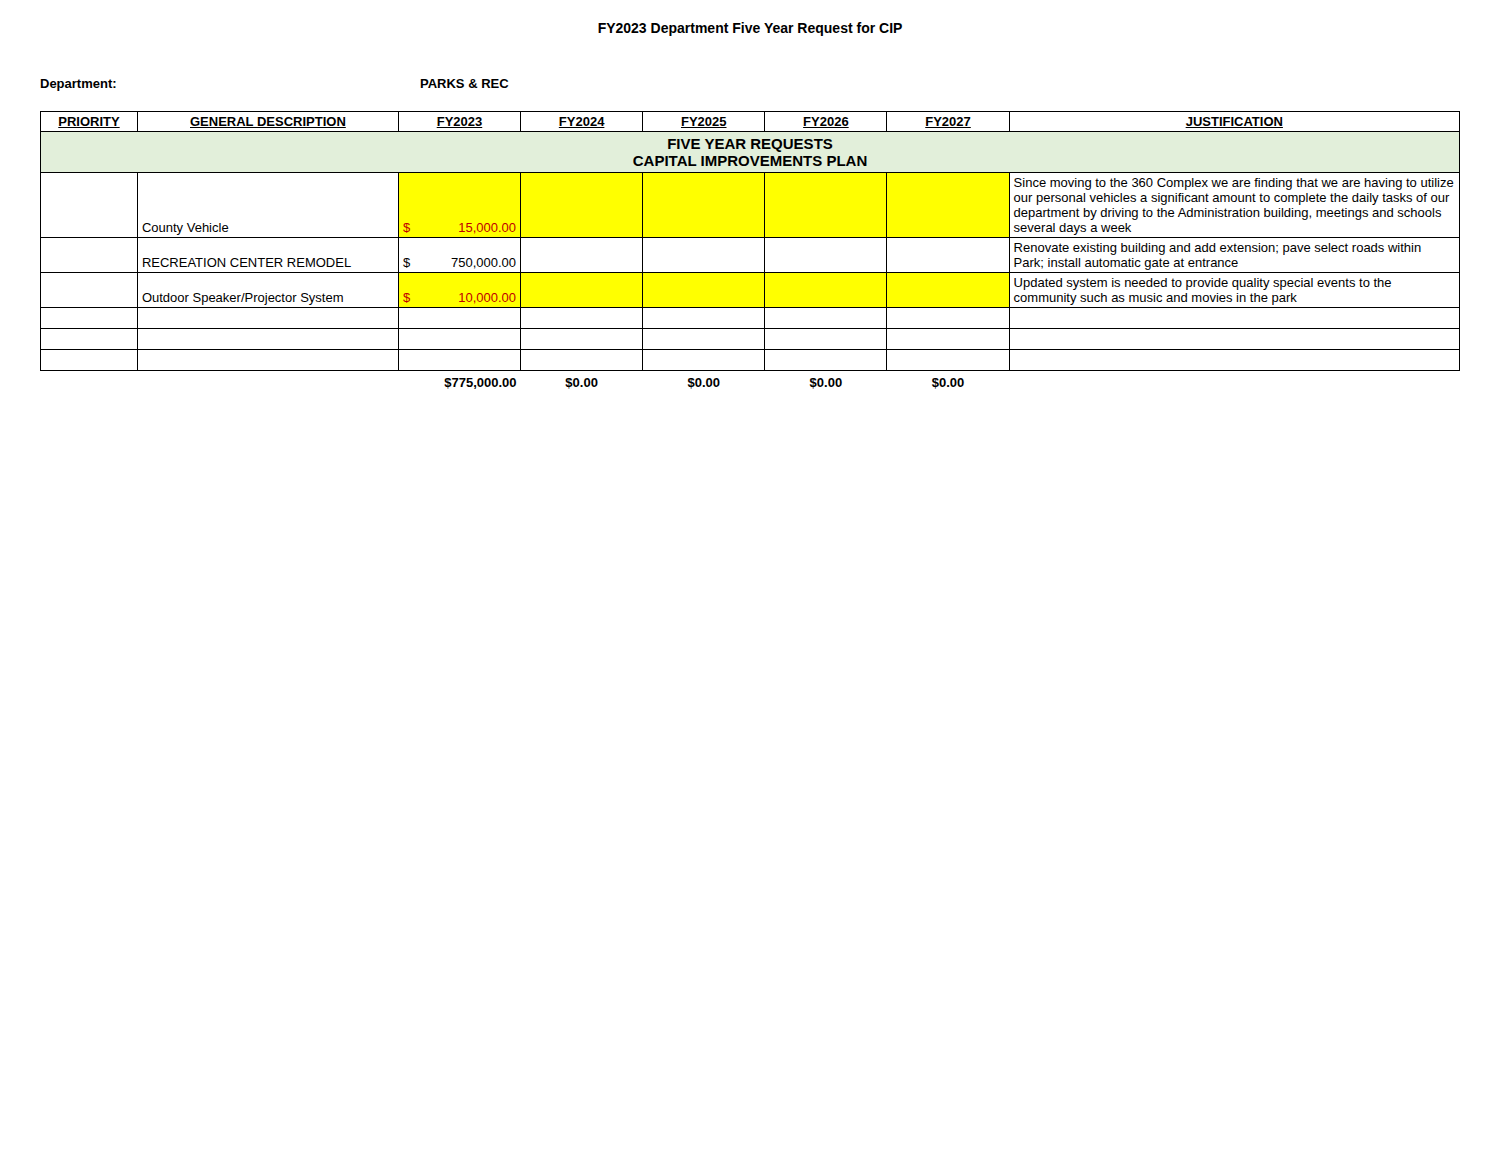FY2023 Department Five Year Request for CIP
Department: PARKS & REC
| FIVE YEAR REQUESTS CAPITAL IMPROVEMENTS PLAN |
| PRIORITY | GENERAL DESCRIPTION | FY2023 | FY2024 | FY2025 | FY2026 | FY2027 | JUSTIFICATION |
| | County Vehicle | $ 15,000.00 | | | | | Since moving to the 360 Complex we are finding that we are having to utilize our personal vehicles a significant amount to complete the daily tasks of our department by driving to the Administration building, meetings and schools several days a week |
| | RECREATION CENTER REMODEL | $ 750,000.00 | | | | | Renovate existing building and add extension; pave select roads within Park; install automatic gate at entrance |
| | Outdoor Speaker/Projector System | $ 10,000.00 | | | | | Updated system is needed to provide quality special events to the community such as music and movies in the park |
| | | $775,000.00 | $0.00 | $0.00 | $0.00 | $0.00 | |